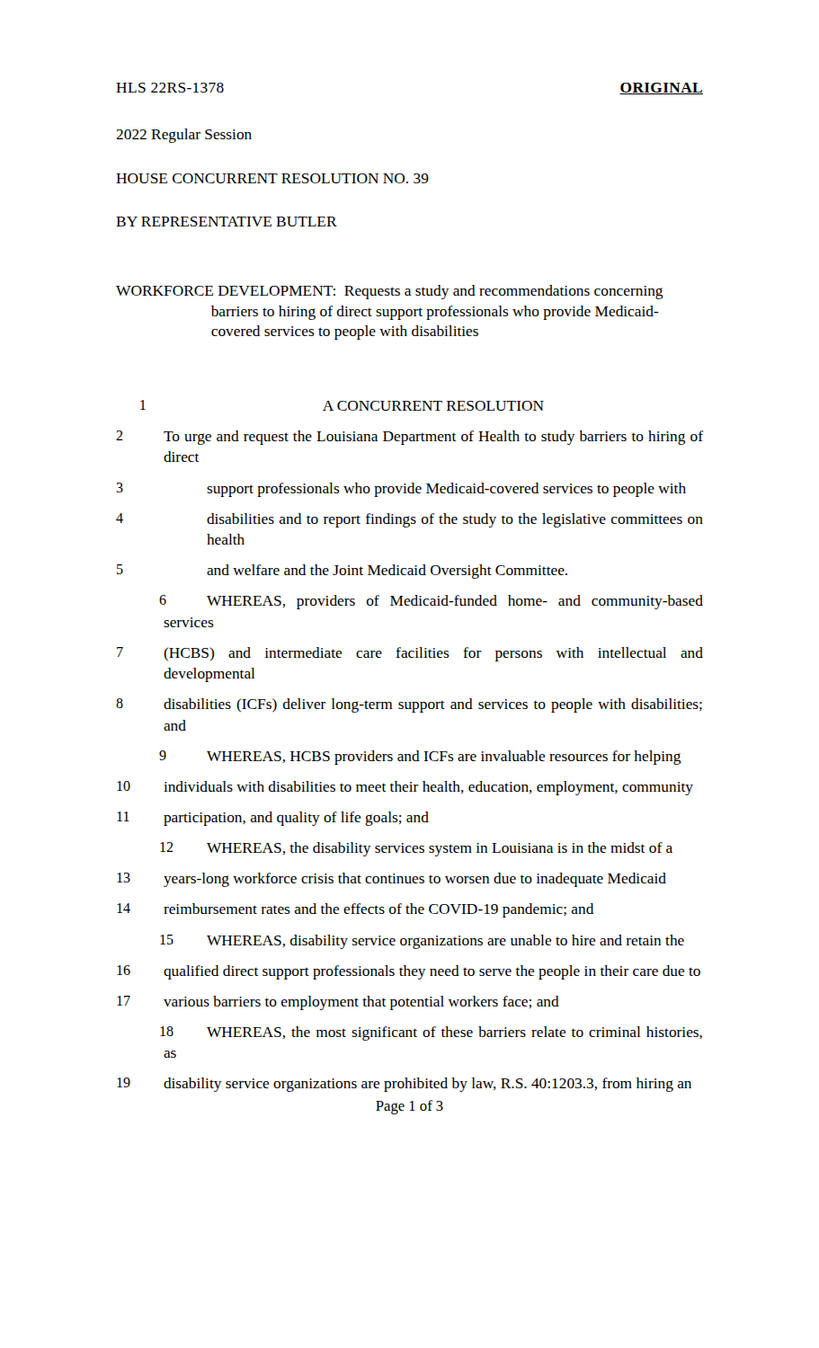HLS 22RS-1378
ORIGINAL
2022 Regular Session
HOUSE CONCURRENT RESOLUTION NO. 39
BY REPRESENTATIVE BUTLER
WORKFORCE DEVELOPMENT: Requests a study and recommendations concerning barriers to hiring of direct support professionals who provide Medicaid-covered services to people with disabilities
A CONCURRENT RESOLUTION
To urge and request the Louisiana Department of Health to study barriers to hiring of direct
support professionals who provide Medicaid-covered services to people with
disabilities and to report findings of the study to the legislative committees on health
and welfare and the Joint Medicaid Oversight Committee.
WHEREAS, providers of Medicaid-funded home- and community-based services
(HCBS) and intermediate care facilities for persons with intellectual and developmental
disabilities (ICFs) deliver long-term support and services to people with disabilities; and
WHEREAS, HCBS providers and ICFs are invaluable resources for helping
individuals with disabilities to meet their health, education, employment, community
participation, and quality of life goals; and
WHEREAS, the disability services system in Louisiana is in the midst of a
years-long workforce crisis that continues to worsen due to inadequate Medicaid
reimbursement rates and the effects of the COVID-19 pandemic; and
WHEREAS, disability service organizations are unable to hire and retain the
qualified direct support professionals they need to serve the people in their care due to
various barriers to employment that potential workers face; and
WHEREAS, the most significant of these barriers relate to criminal histories, as
disability service organizations are prohibited by law, R.S. 40:1203.3, from hiring an
Page 1 of 3